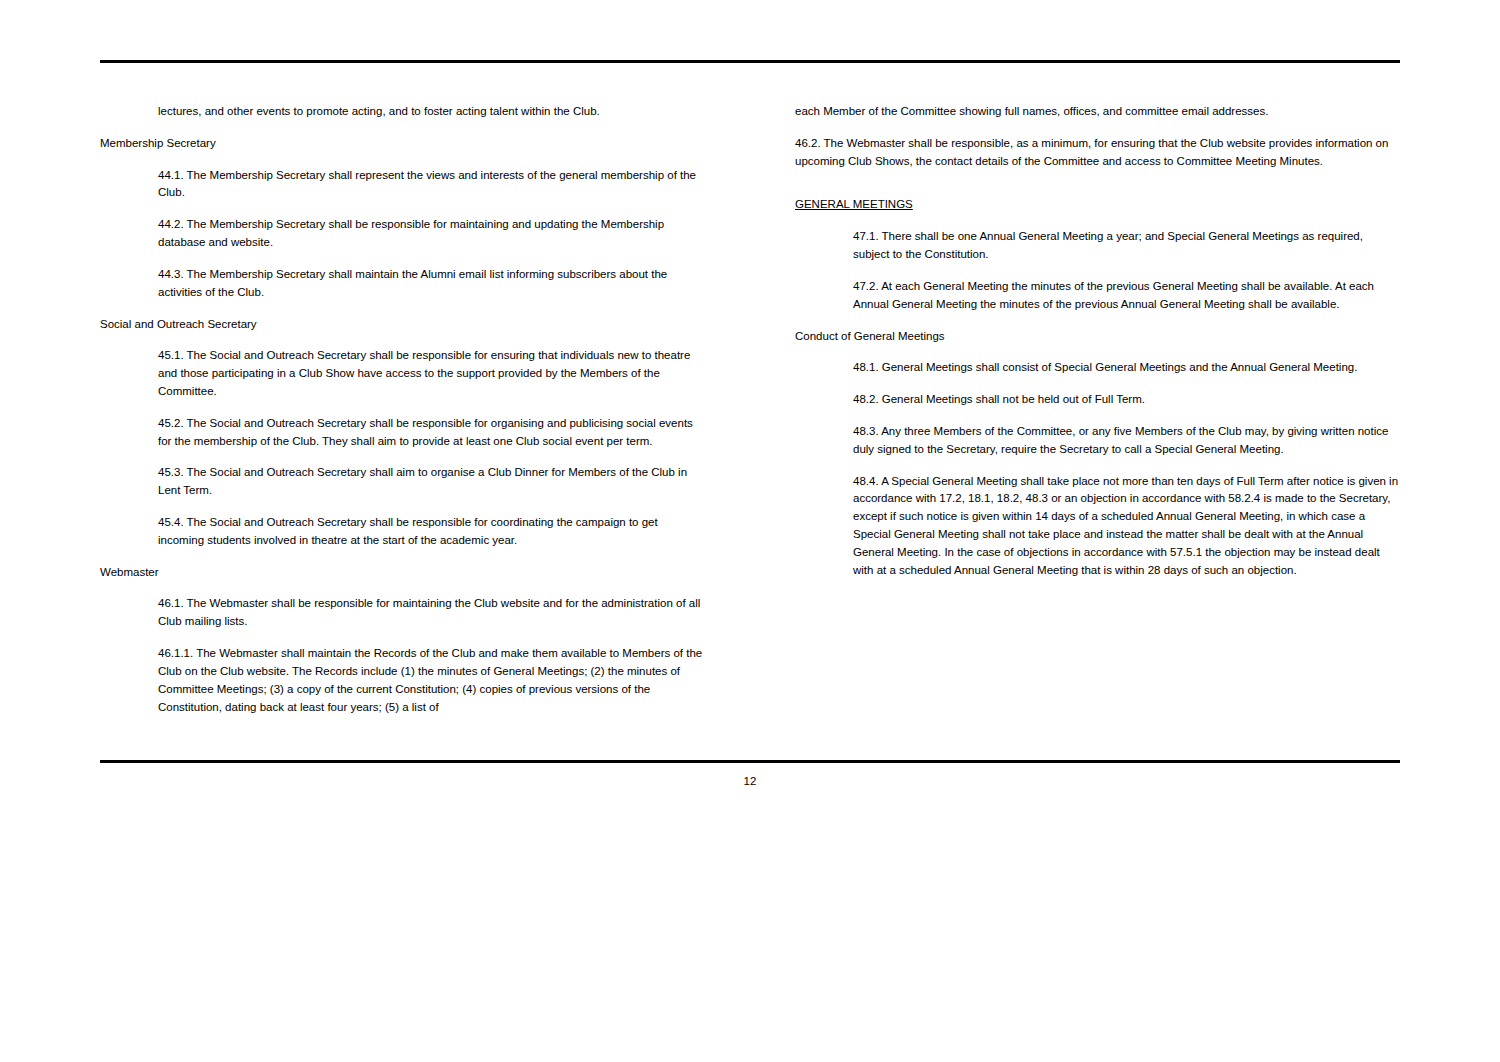lectures, and other events to promote acting, and to foster acting talent within the Club.
Membership Secretary
44.1. The Membership Secretary shall represent the views and interests of the general membership of the Club.
44.2. The Membership Secretary shall be responsible for maintaining and updating the Membership database and website.
44.3. The Membership Secretary shall maintain the Alumni email list informing subscribers about the activities of the Club.
Social and Outreach Secretary
45.1. The Social and Outreach Secretary shall be responsible for ensuring that individuals new to theatre and those participating in a Club Show have access to the support provided by the Members of the Committee.
45.2. The Social and Outreach Secretary shall be responsible for organising and publicising social events for the membership of the Club. They shall aim to provide at least one Club social event per term.
45.3. The Social and Outreach Secretary shall aim to organise a Club Dinner for Members of the Club in Lent Term.
45.4. The Social and Outreach Secretary shall be responsible for coordinating the campaign to get incoming students involved in theatre at the start of the academic year.
Webmaster
46.1. The Webmaster shall be responsible for maintaining the Club website and for the administration of all Club mailing lists.
46.1.1. The Webmaster shall maintain the Records of the Club and make them available to Members of the Club on the Club website. The Records include (1) the minutes of General Meetings; (2) the minutes of Committee Meetings; (3) a copy of the current Constitution; (4) copies of previous versions of the Constitution, dating back at least four years; (5) a list of
each Member of the Committee showing full names, offices, and committee email addresses.
46.2. The Webmaster shall be responsible, as a minimum, for ensuring that the Club website provides information on upcoming Club Shows, the contact details of the Committee and access to Committee Meeting Minutes.
GENERAL MEETINGS
47.1. There shall be one Annual General Meeting a year; and Special General Meetings as required, subject to the Constitution.
47.2. At each General Meeting the minutes of the previous General Meeting shall be available. At each Annual General Meeting the minutes of the previous Annual General Meeting shall be available.
Conduct of General Meetings
48.1. General Meetings shall consist of Special General Meetings and the Annual General Meeting.
48.2. General Meetings shall not be held out of Full Term.
48.3. Any three Members of the Committee, or any five Members of the Club may, by giving written notice duly signed to the Secretary, require the Secretary to call a Special General Meeting.
48.4. A Special General Meeting shall take place not more than ten days of Full Term after notice is given in accordance with 17.2, 18.1, 18.2, 48.3 or an objection in accordance with 58.2.4 is made to the Secretary, except if such notice is given within 14 days of a scheduled Annual General Meeting, in which case a Special General Meeting shall not take place and instead the matter shall be dealt with at the Annual General Meeting. In the case of objections in accordance with 57.5.1 the objection may be instead dealt with at a scheduled Annual General Meeting that is within 28 days of such an objection.
12